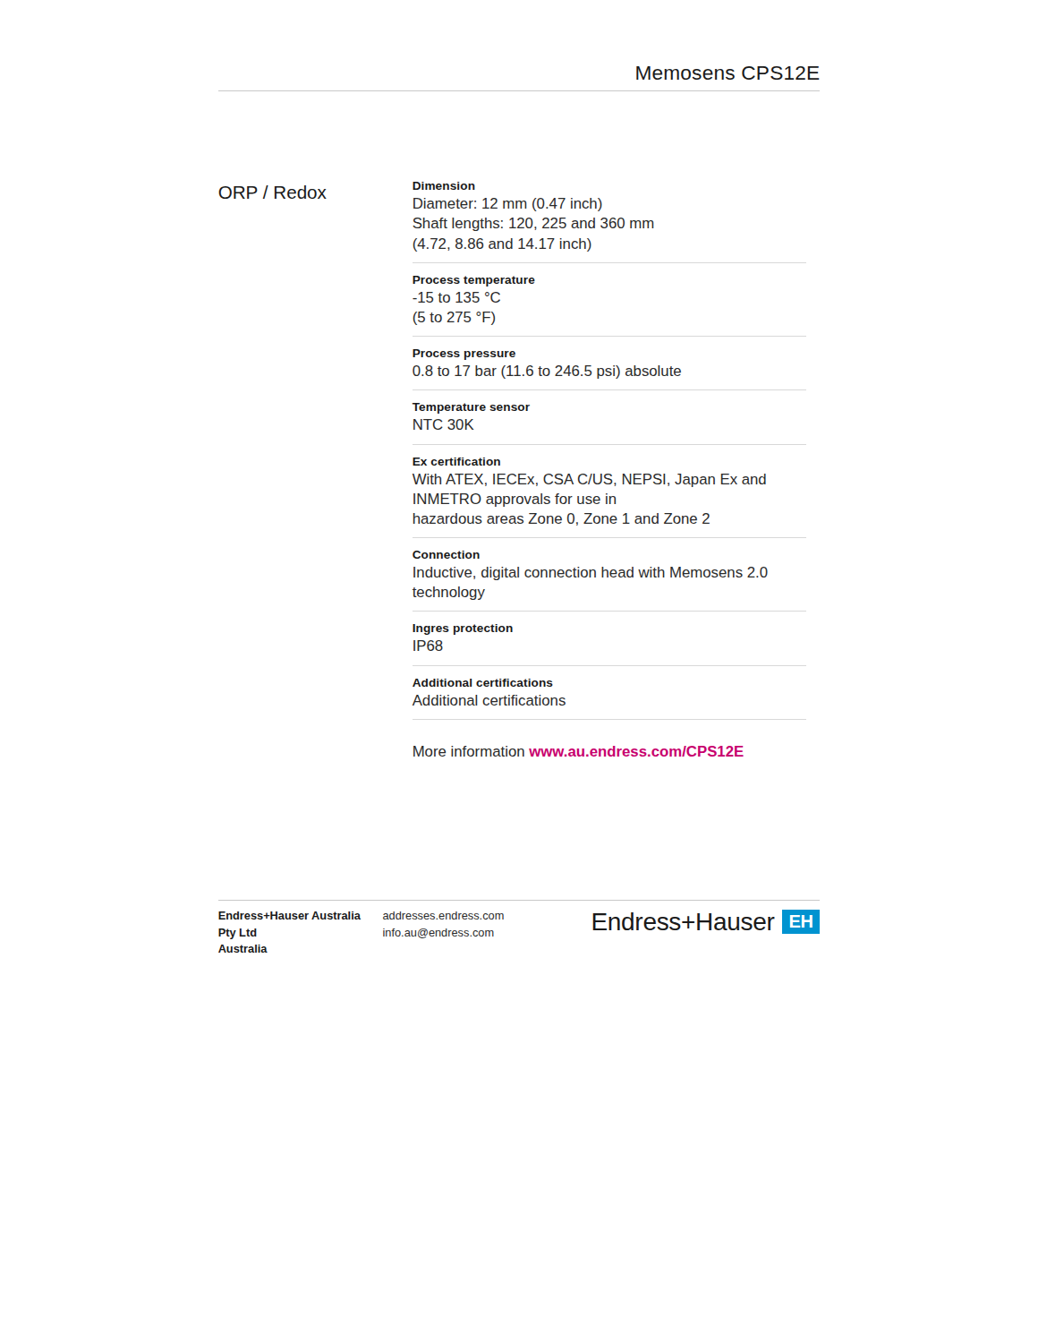Memosens CPS12E
ORP / Redox
Dimension
Diameter: 12 mm (0.47 inch)
Shaft lengths: 120, 225 and 360 mm
(4.72, 8.86 and 14.17 inch)
Process temperature
-15 to 135 °C
(5 to 275 °F)
Process pressure
0.8 to 17 bar (11.6 to 246.5 psi) absolute
Temperature sensor
NTC 30K
Ex certification
With ATEX, IECEx, CSA C/US, NEPSI, Japan Ex and INMETRO approvals for use in
hazardous areas Zone 0, Zone 1 and Zone 2
Connection
Inductive, digital connection head with Memosens 2.0 technology
Ingres protection
IP68
Additional certifications
Additional certifications
More information www.au.endress.com/CPS12E
Endress+Hauser Australia Pty Ltd
Australia
addresses.endress.com
info.au@endress.com
Endress+Hauser EH